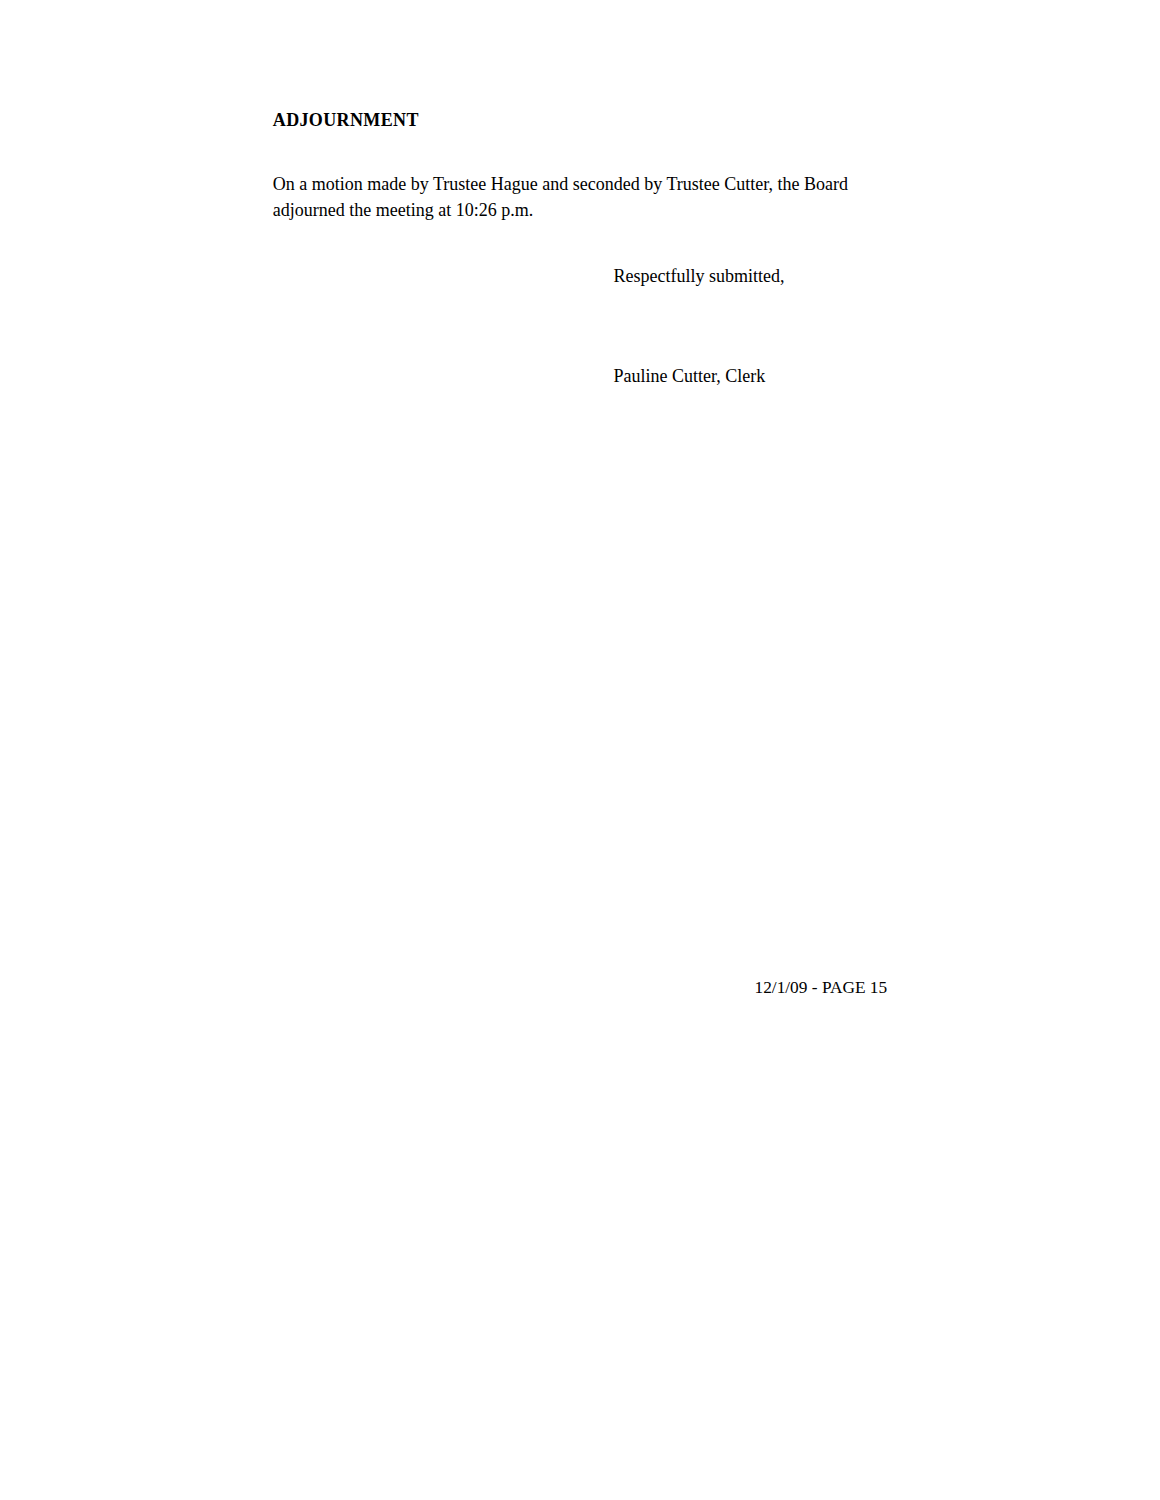ADJOURNMENT
On a motion made by Trustee Hague and seconded by Trustee Cutter, the Board adjourned the meeting at 10:26 p.m.
Respectfully submitted,
Pauline Cutter, Clerk
12/1/09 - PAGE 15